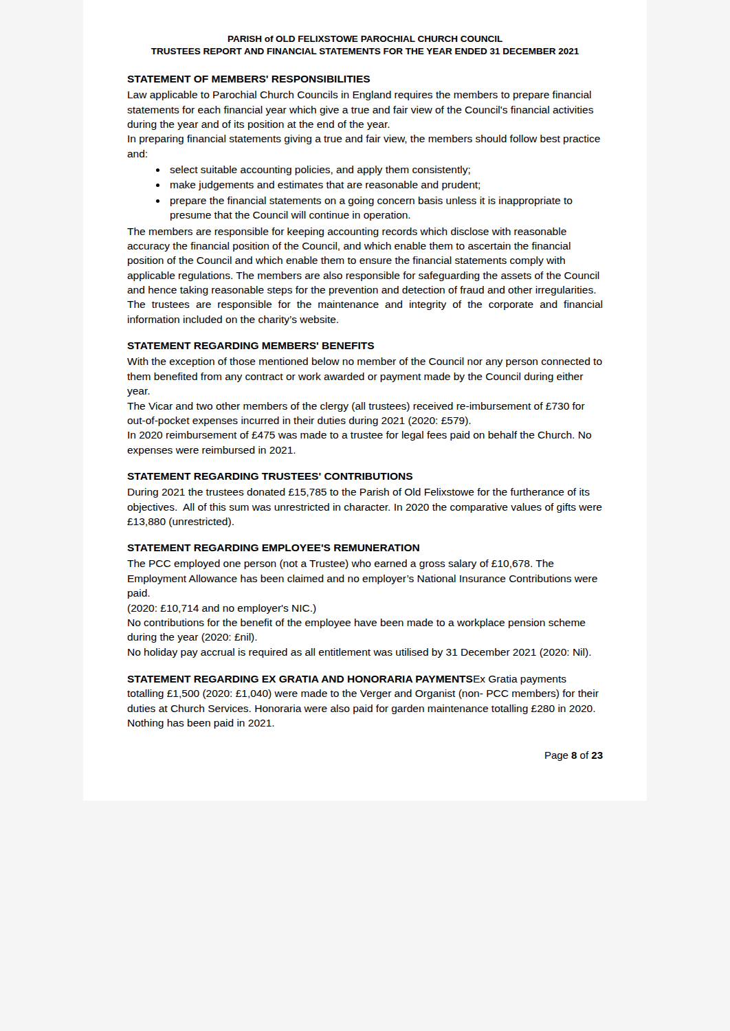PARISH of OLD FELIXSTOWE PAROCHIAL CHURCH COUNCIL
TRUSTEES REPORT AND FINANCIAL STATEMENTS FOR THE YEAR ENDED 31 DECEMBER 2021
STATEMENT OF MEMBERS' RESPONSIBILITIES
Law applicable to Parochial Church Councils in England requires the members to prepare financial statements for each financial year which give a true and fair view of the Council's financial activities during the year and of its position at the end of the year.
In preparing financial statements giving a true and fair view, the members should follow best practice and:
select suitable accounting policies, and apply them consistently;
make judgements and estimates that are reasonable and prudent;
prepare the financial statements on a going concern basis unless it is inappropriate to presume that the Council will continue in operation.
The members are responsible for keeping accounting records which disclose with reasonable accuracy the financial position of the Council, and which enable them to ascertain the financial position of the Council and which enable them to ensure the financial statements comply with applicable regulations. The members are also responsible for safeguarding the assets of the Council and hence taking reasonable steps for the prevention and detection of fraud and other irregularities.
The trustees are responsible for the maintenance and integrity of the corporate and financial information included on the charity’s website.
STATEMENT REGARDING MEMBERS' BENEFITS
With the exception of those mentioned below no member of the Council nor any person connected to them benefited from any contract or work awarded or payment made by the Council during either year.
The Vicar and two other members of the clergy (all trustees) received re-imbursement of £730 for out-of-pocket expenses incurred in their duties during 2021 (2020: £579).
In 2020 reimbursement of £475 was made to a trustee for legal fees paid on behalf the Church. No expenses were reimbursed in 2021.
STATEMENT REGARDING TRUSTEES' CONTRIBUTIONS
During 2021 the trustees donated £15,785 to the Parish of Old Felixstowe for the furtherance of its objectives. All of this sum was unrestricted in character. In 2020 the comparative values of gifts were £13,880 (unrestricted).
STATEMENT REGARDING EMPLOYEE'S REMUNERATION
The PCC employed one person (not a Trustee) who earned a gross salary of £10,678. The Employment Allowance has been claimed and no employer’s National Insurance Contributions were paid.
(2020: £10,714 and no employer's NIC.)
No contributions for the benefit of the employee have been made to a workplace pension scheme during the year (2020: £nil).
No holiday pay accrual is required as all entitlement was utilised by 31 December 2021 (2020: Nil).
STATEMENT REGARDING EX GRATIA AND HONORARIA PAYMENTSEx Gratia payments totalling £1,500 (2020: £1,040) were made to the Verger and Organist (non- PCC members) for their duties at Church Services. Honoraria were also paid for garden maintenance totalling £280 in 2020. Nothing has been paid in 2021.
Page 8 of 23